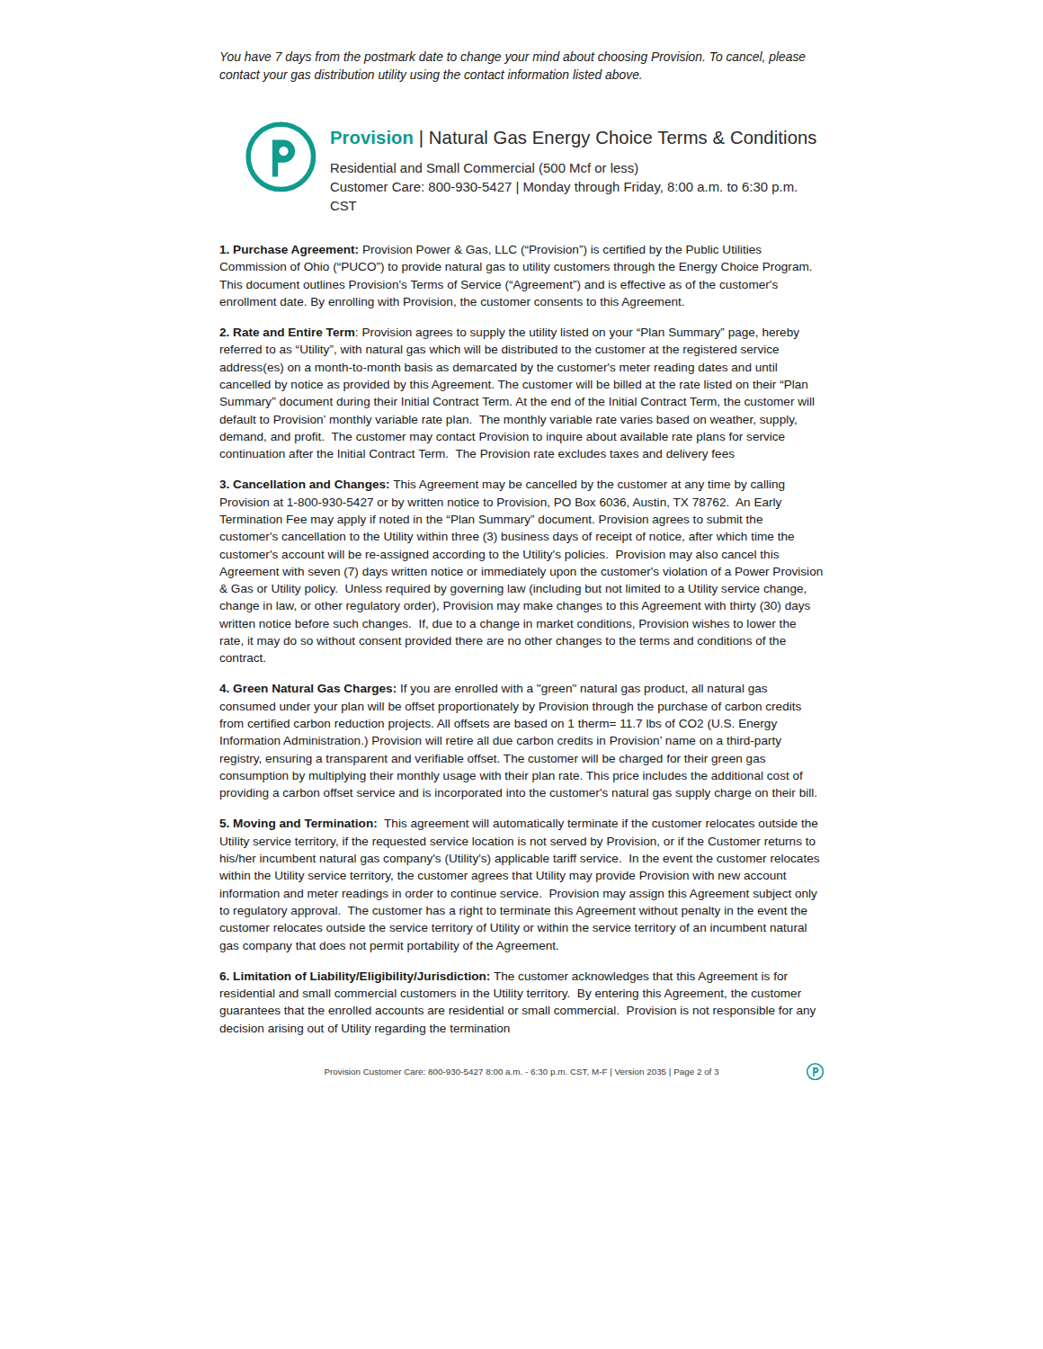You have 7 days from the postmark date to change your mind about choosing Provision. To cancel, please contact your gas distribution utility using the contact information listed above.
Provision | Natural Gas Energy Choice Terms & Conditions
Residential and Small Commercial (500 Mcf or less)
Customer Care: 800-930-5427 | Monday through Friday, 8:00 a.m. to 6:30 p.m. CST
1. Purchase Agreement: Provision Power & Gas, LLC (“Provision”) is certified by the Public Utilities Commission of Ohio (“PUCO”) to provide natural gas to utility customers through the Energy Choice Program. This document outlines Provision's Terms of Service (“Agreement”) and is effective as of the customer's enrollment date. By enrolling with Provision, the customer consents to this Agreement.
2. Rate and Entire Term: Provision agrees to supply the utility listed on your “Plan Summary” page, hereby referred to as “Utility”, with natural gas which will be distributed to the customer at the registered service address(es) on a month-to-month basis as demarcated by the customer's meter reading dates and until cancelled by notice as provided by this Agreement. The customer will be billed at the rate listed on their “Plan Summary” document during their Initial Contract Term. At the end of the Initial Contract Term, the customer will default to Provision’ monthly variable rate plan. The monthly variable rate varies based on weather, supply, demand, and profit. The customer may contact Provision to inquire about available rate plans for service continuation after the Initial Contract Term. The Provision rate excludes taxes and delivery fees
3. Cancellation and Changes: This Agreement may be cancelled by the customer at any time by calling Provision at 1-800-930-5427 or by written notice to Provision, PO Box 6036, Austin, TX 78762. An Early Termination Fee may apply if noted in the “Plan Summary” document. Provision agrees to submit the customer's cancellation to the Utility within three (3) business days of receipt of notice, after which time the customer's account will be re-assigned according to the Utility's policies. Provision may also cancel this Agreement with seven (7) days written notice or immediately upon the customer's violation of a Power Provision & Gas or Utility policy. Unless required by governing law (including but not limited to a Utility service change, change in law, or other regulatory order), Provision may make changes to this Agreement with thirty (30) days written notice before such changes. If, due to a change in market conditions, Provision wishes to lower the rate, it may do so without consent provided there are no other changes to the terms and conditions of the contract.
4. Green Natural Gas Charges: If you are enrolled with a "green" natural gas product, all natural gas consumed under your plan will be offset proportionately by Provision through the purchase of carbon credits from certified carbon reduction projects. All offsets are based on 1 therm= 11.7 lbs of CO2 (U.S. Energy Information Administration.) Provision will retire all due carbon credits in Provision’ name on a third-party registry, ensuring a transparent and verifiable offset. The customer will be charged for their green gas consumption by multiplying their monthly usage with their plan rate. This price includes the additional cost of providing a carbon offset service and is incorporated into the customer's natural gas supply charge on their bill.
5. Moving and Termination: This agreement will automatically terminate if the customer relocates outside the Utility service territory, if the requested service location is not served by Provision, or if the Customer returns to his/her incumbent natural gas company's (Utility's) applicable tariff service. In the event the customer relocates within the Utility service territory, the customer agrees that Utility may provide Provision with new account information and meter readings in order to continue service. Provision may assign this Agreement subject only to regulatory approval. The customer has a right to terminate this Agreement without penalty in the event the customer relocates outside the service territory of Utility or within the service territory of an incumbent natural gas company that does not permit portability of the Agreement.
6. Limitation of Liability/Eligibility/Jurisdiction: The customer acknowledges that this Agreement is for residential and small commercial customers in the Utility territory. By entering this Agreement, the customer guarantees that the enrolled accounts are residential or small commercial. Provision is not responsible for any decision arising out of Utility regarding the termination
Provision Customer Care: 800-930-5427 8:00 a.m. - 6:30 p.m. CST, M-F | Version 2035 | Page 2 of 3